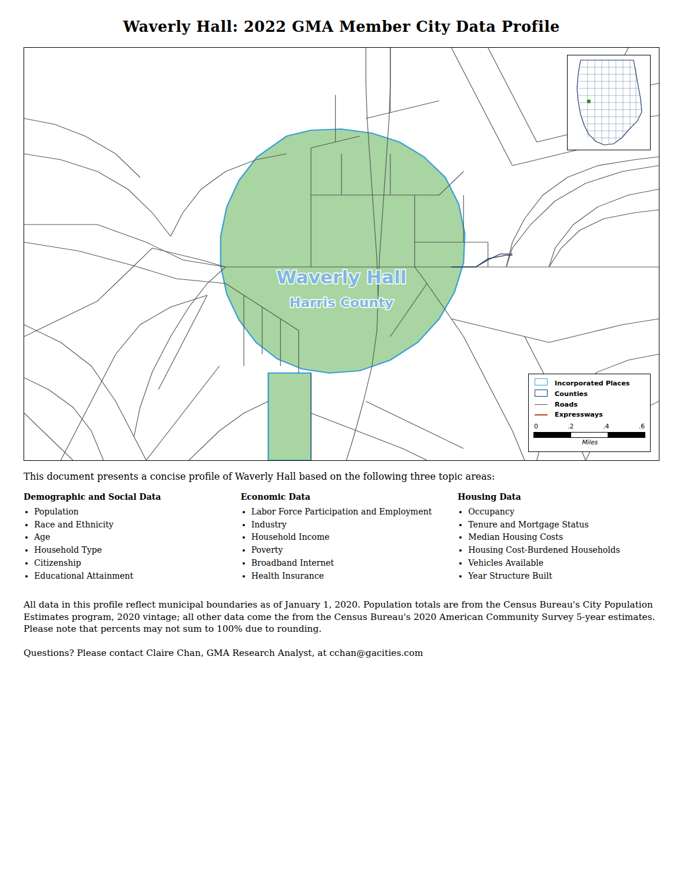Waverly Hall: 2022 GMA Member City Data Profile
Waverly Hall Harris County
| | Incorporated Places |
| | Counties |
| | Roads |
| | Expressways |
0.2.4.6
Miles
This document presents a concise profile of Waverly Hall based on the following three topic areas:
Demographic and Social Data
Population
Race and Ethnicity
Age
Household Type
Citizenship
Educational Attainment
Economic Data
Labor Force Participation and Employment
Industry
Household Income
Poverty
Broadband Internet
Health Insurance
Housing Data
Occupancy
Tenure and Mortgage Status
Median Housing Costs
Housing Cost-Burdened Households
Vehicles Available
Year Structure Built
All data in this profile reflect municipal boundaries as of January 1, 2020. Population totals are from the Census Bureau's City Population Estimates program, 2020 vintage; all other data come the from the Census Bureau's 2020 American Community Survey 5-year estimates. Please note that percents may not sum to 100% due to rounding.
Questions? Please contact Claire Chan, GMA Research Analyst, at cchan@gacities.com